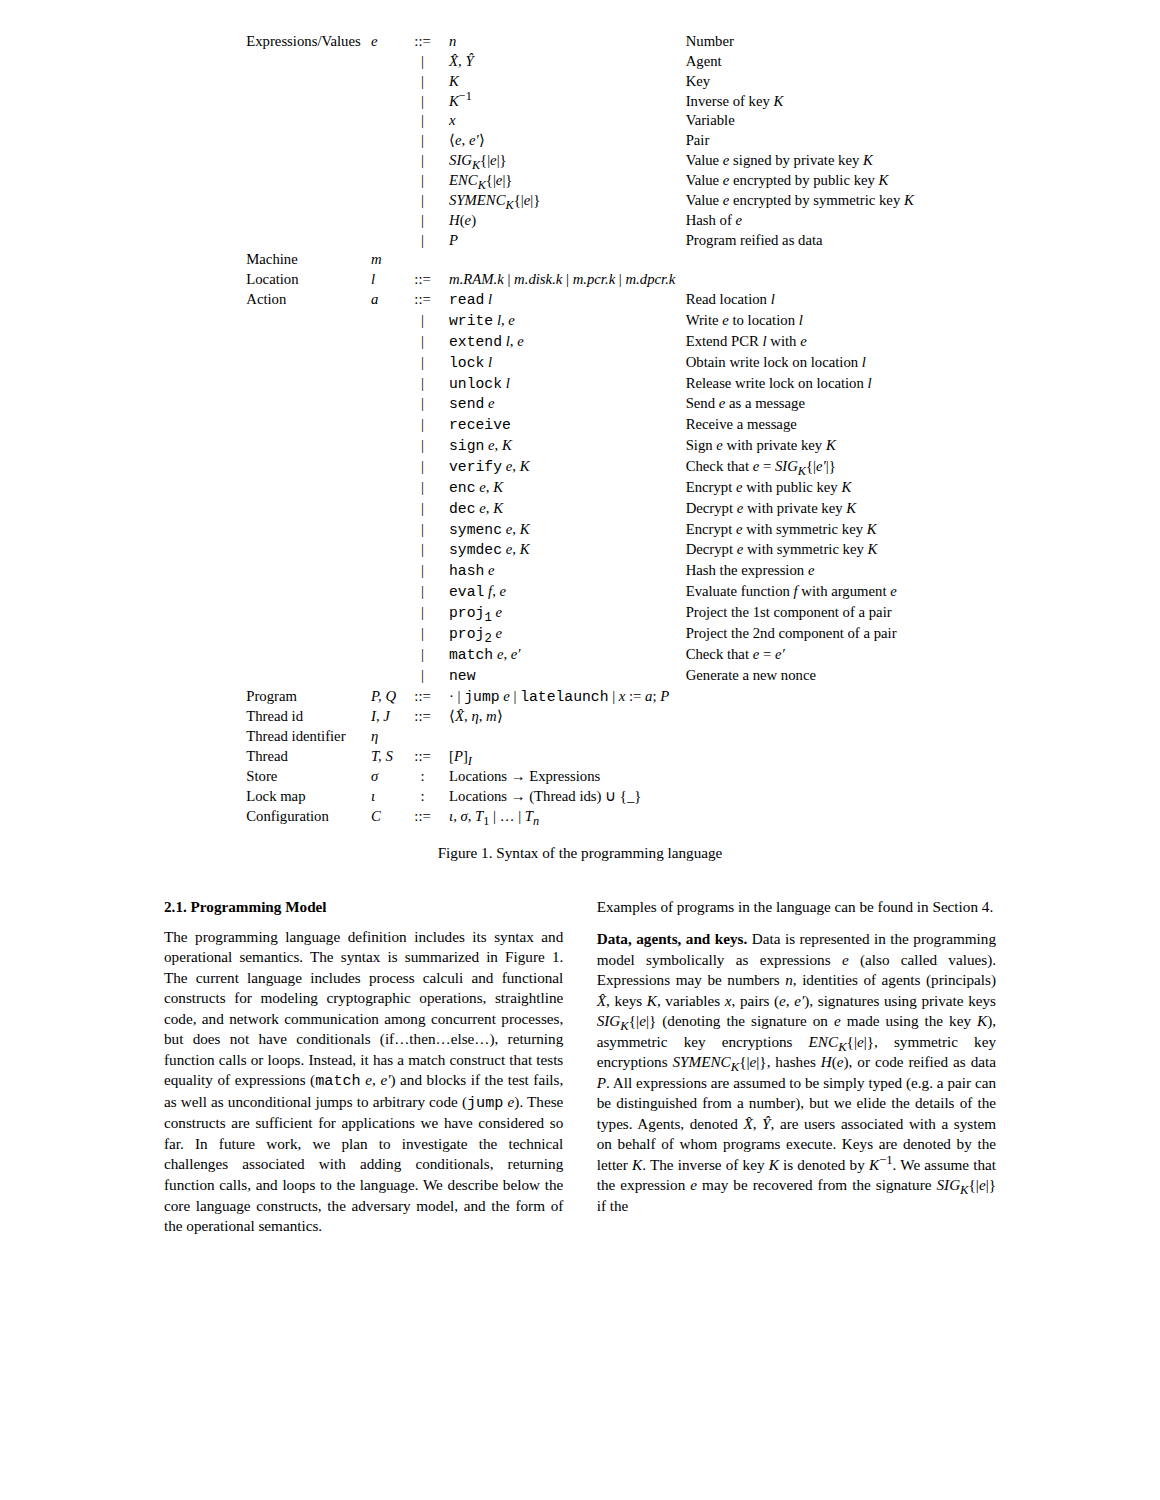| Expressions/Values | e | ::= | n | Number |
| | | / | X̂, Ŷ | Agent |
| | | / | K | Key |
| | | / | K −1 | Inverse of key K |
| | | / | x | Variable |
| | | / | ⟨ e , e′ ⟩ | Pair |
| | | / | SIG K {/ e /} | Value e signed by private key K |
| | | / | ENC K {/ e /} | Value e encrypted by public key K |
| | | / | SYMENC K {/ e /} | Value e encrypted by symmetric key K |
| | | / | H ( e ) | Hash of e |
| | | / | P | Program reified as data |
| Machine | m | | | |
| Location | l | ::= | m.RAM.k / m.disk.k / m.pcr.k / m.dpcr.k | |
| Action | a | ::= | read l | Read location l |
| | | / | write l , e | Write e to location l |
| | | / | extend l , e | Extend PCR l with e |
| | | / | lock l | Obtain write lock on location l |
| | | / | unlock l | Release write lock on location l |
| | | / | send e | Send e as a message |
| | | / | receive | Receive a message |
| | | / | sign e , K | Sign e with private key K |
| | | / | verify e , K | Check that e = SIG K {/ e′ /} |
| | | / | enc e , K | Encrypt e with public key K |
| | | / | dec e , K | Decrypt e with private key K |
| | | / | symenc e , K | Encrypt e with symmetric key K |
| | | / | symdec e , K | Decrypt e with symmetric key K |
| | | / | hash e | Hash the expression e |
| | | / | eval f , e | Evaluate function f with argument e |
| | | / | proj 1 e | Project the 1st component of a pair |
| | | / | proj 2 e | Project the 2nd component of a pair |
| | | / | match e , e′ | Check that e = e′ |
| | | / | new | Generate a new nonce |
| Program | P, Q | ::= | · / jump e / latelaunch / x := a ; P | |
| Thread id | I, J | ::= | ⟨ X̂ , η , m ⟩ | |
| Thread identifier | η | | | |
| Thread | T, S | ::= | [ P ] I | |
| Store | σ | : | Locations → Expressions | |
| Lock map | ι | : | Locations → (Thread ids) ∪ {_} | |
| Configuration | C | ::= | ι , σ , T 1 / … / T n | |
Figure 1. Syntax of the programming language
2.1. Programming Model
The programming language definition includes its syntax and operational semantics. The syntax is summarized in Figure 1. The current language includes process calculi and functional constructs for modeling cryptographic operations, straightline code, and network communication among concurrent processes, but does not have conditionals (if…then…else…), returning function calls or loops. Instead, it has a match construct that tests equality of expressions (match e, e′) and blocks if the test fails, as well as unconditional jumps to arbitrary code (jump e). These constructs are sufficient for applications we have considered so far. In future work, we plan to investigate the technical challenges associated with adding conditionals, returning function calls, and loops to the language. We describe below the core language constructs, the adversary model, and the form of the operational semantics.
Examples of programs in the language can be found in Section 4.
Data, agents, and keys. Data is represented in the programming model symbolically as expressions e (also called values). Expressions may be numbers n, identities of agents (principals) X̂, keys K, variables x, pairs (e, e′), signatures using private keys SIGK{|e|} (denoting the signature on e made using the key K), asymmetric key encryptions ENCK{|e|}, symmetric key encryptions SYMENCK{|e|}, hashes H(e), or code reified as data P. All expressions are assumed to be simply typed (e.g. a pair can be distinguished from a number), but we elide the details of the types. Agents, denoted X̂, Ŷ, are users associated with a system on behalf of whom programs execute. Keys are denoted by the letter K. The inverse of key K is denoted by K−1. We assume that the expression e may be recovered from the signature SIGK{|e|} if the